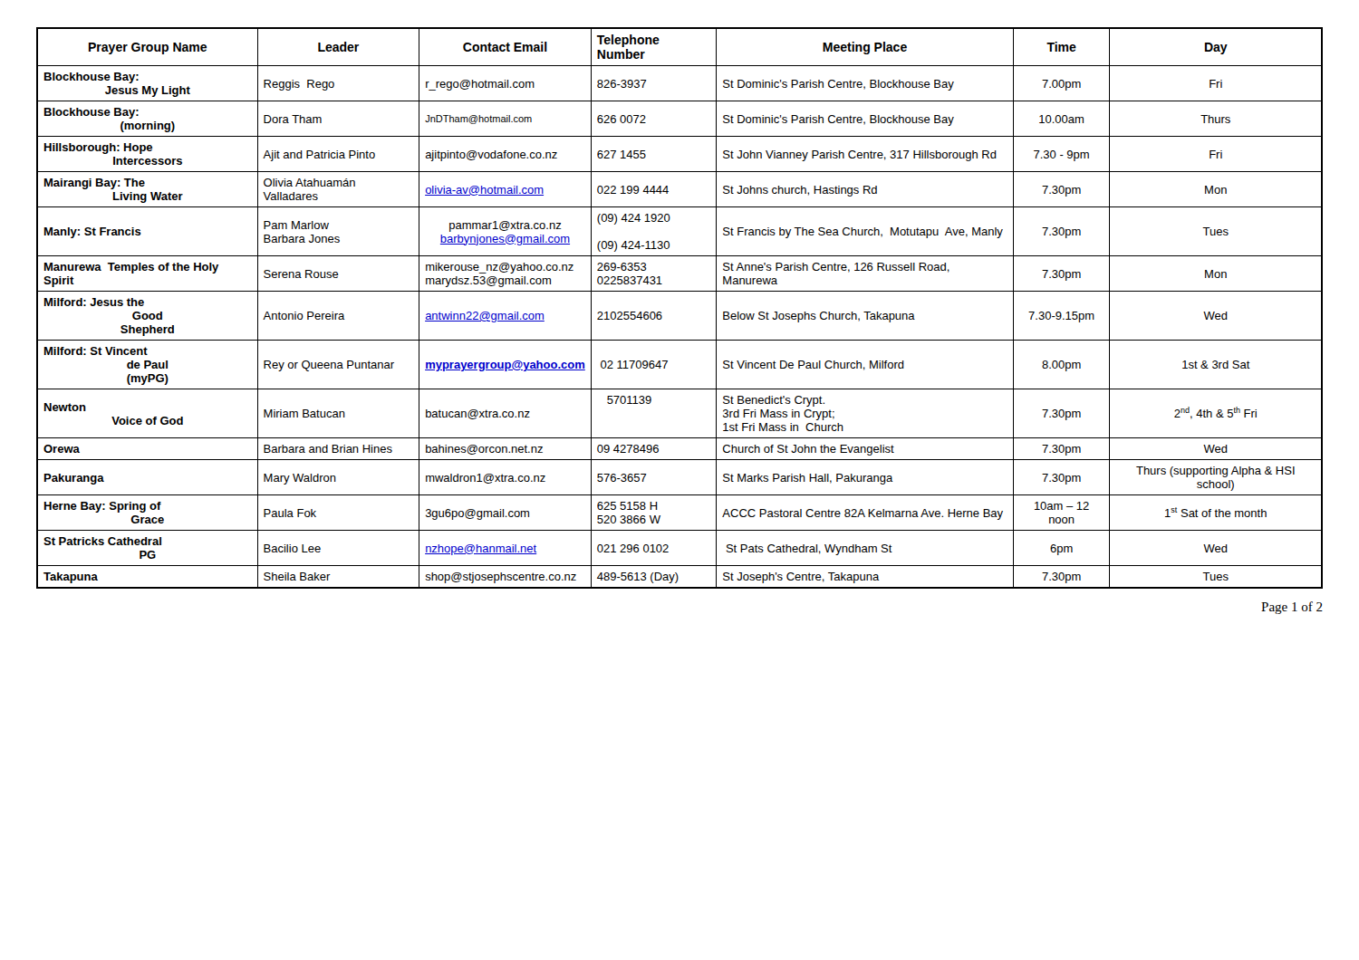| Prayer Group Name | Leader | Contact Email | Telephone Number | Meeting Place | Time | Day |
| --- | --- | --- | --- | --- | --- | --- |
| Blockhouse Bay: Jesus My Light | Reggis Rego | r_rego@hotmail.com | 826-3937 | St Dominic's Parish Centre, Blockhouse Bay | 7.00pm | Fri |
| Blockhouse Bay: (morning) | Dora Tham | JnDTham@hotmail.com | 626 0072 | St Dominic's Parish Centre, Blockhouse Bay | 10.00am | Thurs |
| Hillsborough: Hope Intercessors | Ajit and Patricia Pinto | ajitpinto@vodafone.co.nz | 627 1455 | St John Vianney Parish Centre, 317 Hillsborough Rd | 7.30 - 9pm | Fri |
| Mairangi Bay: The Living Water | Olivia Atahuamán Valladares | olivia-av@hotmail.com | 022 199 4444 | St Johns church, Hastings Rd | 7.30pm | Mon |
| Manly: St Francis | Pam Marlow Barbara Jones | pammar1@xtra.co.nz barbynjones@gmail.com | (09) 424 1920 (09) 424-1130 | St Francis by The Sea Church, Motutapu Ave, Manly | 7.30pm | Tues |
| Manurewa Temples of the Holy Spirit | Serena Rouse | mikerouse_nz@yahoo.co.nz marydsz.53@gmail.com | 269-6353 0225837431 | St Anne's Parish Centre, 126 Russell Road, Manurewa | 7.30pm | Mon |
| Milford: Jesus the Good Shepherd | Antonio Pereira | antwinn22@gmail.com | 2102554606 | Below St Josephs Church, Takapuna | 7.30-9.15pm | Wed |
| Milford: St Vincent de Paul (myPG) | Rey or Queena Puntanar | myprayergroup@yahoo.com | 02 11709647 | St Vincent De Paul Church, Milford | 8.00pm | 1st & 3rd Sat |
| Newton Voice of God | Miriam Batucan | batucan@xtra.co.nz | 5701139 | St Benedict's Crypt. 3rd Fri Mass in Crypt; 1st Fri Mass in Church | 7.30pm | 2 nd , 4th & 5 th Fri |
| Orewa | Barbara and Brian Hines | bahines@orcon.net.nz | 09 4278496 | Church of St John the Evangelist | 7.30pm | Wed |
| Pakuranga | Mary Waldron | mwaldron1@xtra.co.nz | 576-3657 | St Marks Parish Hall, Pakuranga | 7.30pm | Thurs (supporting Alpha & HSI school) |
| Herne Bay: Spring of Grace | Paula Fok | 3gu6po@gmail.com | 625 5158 H 520 3866 W | ACCC Pastoral Centre 82A Kelmarna Ave. Herne Bay | 10am – 12 noon | 1 st Sat of the month |
| St Patricks Cathedral PG | Bacilio Lee | nzhope@hanmail.net | 021 296 0102 | St Pats Cathedral, Wyndham St | 6pm | Wed |
| Takapuna | Sheila Baker | shop@stjosephscentre.co.nz | 489-5613 (Day) | St Joseph's Centre, Takapuna | 7.30pm | Tues |
Page 1 of 2